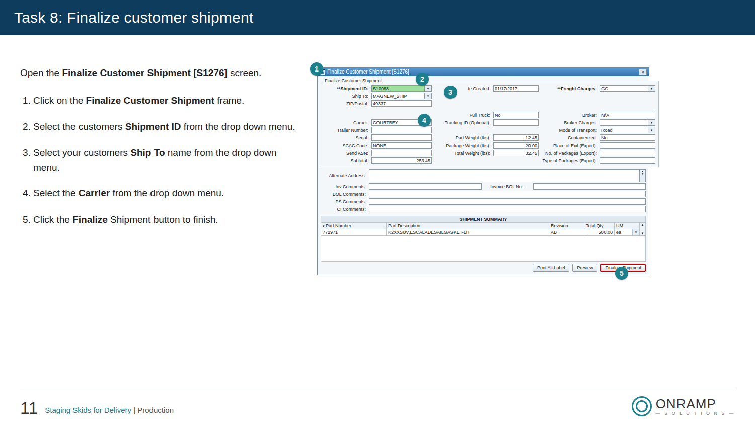Task 8: Finalize customer shipment
Open the Finalize Customer Shipment [S1276] screen.
Click on the Finalize Customer Shipment frame.
Select the customers Shipment ID from the drop down menu.
Select your customers Ship To name from the drop down menu.
Select the Carrier from the drop down menu.
Click the Finalize Shipment button to finish.
1
2
3
4
5
▣Finalize Customer Shipment [S1276] ✕
Finalize Customer Shipment
**Shipment ID:
S10068
te Created:
01/17/2017
**Freight Charges:
CC
Ship To:
MAGNEW_SHIP
ZIP/Postal:
49337
Full Truck:
No
Broker:
N\A
Carrier:
COURTBEY
Tracking ID (Optional):
Broker Charges:
Trailer Number:
Mode of Transport:
Road
Serial:
Part Weight (lbs):
12.45
Containerized:
No
SCAC Code:
NONE
Package Weight (lbs):
20.00
Place of Exit (Export):
Send ASN:
Total Weight (lbs):
32.45
No. of Packages (Export):
Subtotal:
253.45
Type of Packages (Export):
Alternate Address:
Inv Comments:
Invoice BOL No.:
BOL Comments:
PS Comments:
CI Comments:
SHIPMENT SUMMARY
| Part Number | Part Description | Revision | Total Qty | UM |
| --- | --- | --- | --- | --- |
| 772971 | K2XXSUV,ESCALADESAILGASKET-LH | AB | 500.00 | ea |
▲▼
Print Alt Label Preview Finalize Shipment
11
Staging Skids for Delivery | Production
ONRAMP
— S O L U T I O N S —